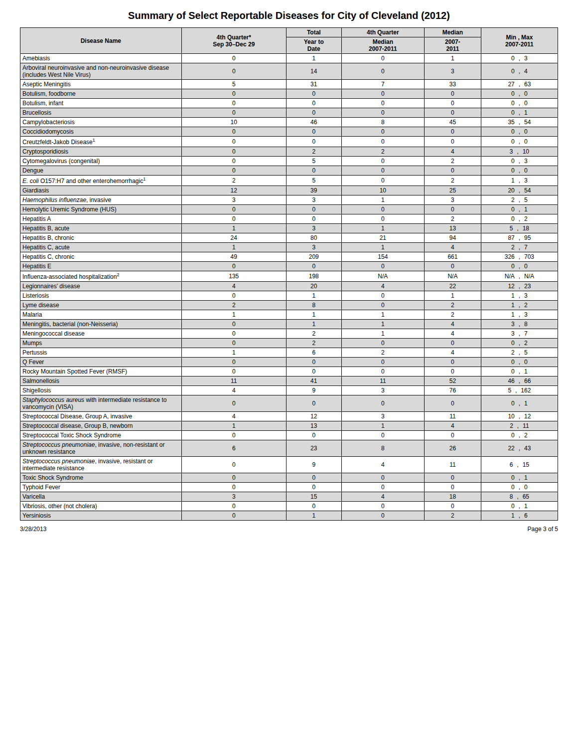Summary of Select Reportable Diseases for City of Cleveland (2012)
| Disease Name | 4th Quarter* Sep 30–Dec 29 | Total | 4th Quarter | Median | Min , Max 2007-2011 |
| --- | --- | --- | --- | --- | --- |
| Year to Date | Median 2007-2011 | 2007- 2011 |
| Amebiasis | 0 | 1 | 0 | 1 | 0 , 3 |
| Arboviral neuroinvasive and non-neuroinvasive disease (includes West Nile Virus) | 0 | 14 | 0 | 3 | 0 , 4 |
| Aseptic Meningitis | 5 | 31 | 7 | 33 | 27 , 63 |
| Botulism, foodborne | 0 | 0 | 0 | 0 | 0 , 0 |
| Botulism, infant | 0 | 0 | 0 | 0 | 0 , 0 |
| Brucellosis | 0 | 0 | 0 | 0 | 0 , 1 |
| Campylobacteriosis | 10 | 46 | 8 | 45 | 35 , 54 |
| Coccidiodomycosis | 0 | 0 | 0 | 0 | 0 , 0 |
| Creutzfeldt-Jakob Disease 1 | 0 | 0 | 0 | 0 | 0 , 0 |
| Cryptosporidiosis | 0 | 2 | 2 | 4 | 3 , 10 |
| Cytomegalovirus (congenital) | 0 | 5 | 0 | 2 | 0 , 3 |
| Dengue | 0 | 0 | 0 | 0 | 0 , 0 |
| E. coli O157:H7 and other enterohemorrhagic 1 | 2 | 5 | 0 | 2 | 1 , 3 |
| Giardiasis | 12 | 39 | 10 | 25 | 20 , 54 |
| Haemophilus influenzae , invasive | 3 | 3 | 1 | 3 | 2 , 5 |
| Hemolytic Uremic Syndrome (HUS) | 0 | 0 | 0 | 0 | 0 , 1 |
| Hepatitis A | 0 | 0 | 0 | 2 | 0 , 2 |
| Hepatitis B, acute | 1 | 3 | 1 | 13 | 5 , 18 |
| Hepatitis B, chronic | 24 | 80 | 21 | 94 | 87 , 95 |
| Hepatitis C, acute | 1 | 3 | 1 | 4 | 2 , 7 |
| Hepatitis C, chronic | 49 | 209 | 154 | 661 | 326 , 703 |
| Hepatitis E | 0 | 0 | 0 | 0 | 0 , 0 |
| Influenza-associated hospitalization 2 | 135 | 198 | N/A | N/A | N/A , N/A |
| Legionnaires' disease | 4 | 20 | 4 | 22 | 12 , 23 |
| Listeriosis | 0 | 1 | 0 | 1 | 1 , 3 |
| Lyme disease | 2 | 8 | 0 | 2 | 1 , 2 |
| Malaria | 1 | 1 | 1 | 2 | 1 , 3 |
| Meningitis, bacterial (non-Neisseria) | 0 | 1 | 1 | 4 | 3 , 8 |
| Meningococcal disease | 0 | 2 | 1 | 4 | 3 , 7 |
| Mumps | 0 | 2 | 0 | 0 | 0 , 2 |
| Pertussis | 1 | 6 | 2 | 4 | 2 , 5 |
| Q Fever | 0 | 0 | 0 | 0 | 0 , 0 |
| Rocky Mountain Spotted Fever (RMSF) | 0 | 0 | 0 | 0 | 0 , 1 |
| Salmonellosis | 11 | 41 | 11 | 52 | 46 , 66 |
| Shigellosis | 4 | 9 | 3 | 76 | 5 , 162 |
| Staphylococcus aureus with intermediate resistance to vancomycin (VISA) | 0 | 0 | 0 | 0 | 0 , 1 |
| Streptococcal Disease, Group A, invasive | 4 | 12 | 3 | 11 | 10 , 12 |
| Streptococcal disease, Group B, newborn | 1 | 13 | 1 | 4 | 2 , 11 |
| Streptococcal Toxic Shock Syndrome | 0 | 0 | 0 | 0 | 0 , 2 |
| Streptococcus pneumoniae , invasive, non-resistant or unknown resistance | 6 | 23 | 8 | 26 | 22 , 43 |
| Streptococcus pneumoniae , invasive, resistant or intermediate resistance | 0 | 9 | 4 | 11 | 6 , 15 |
| Toxic Shock Syndrome | 0 | 0 | 0 | 0 | 0 , 1 |
| Typhoid Fever | 0 | 0 | 0 | 0 | 0 , 0 |
| Varicella | 3 | 15 | 4 | 18 | 8 , 65 |
| Vibriosis, other (not cholera) | 0 | 0 | 0 | 0 | 0 , 1 |
| Yersiniosis | 0 | 1 | 0 | 2 | 1 , 6 |
3/28/2013 Page 3 of 5